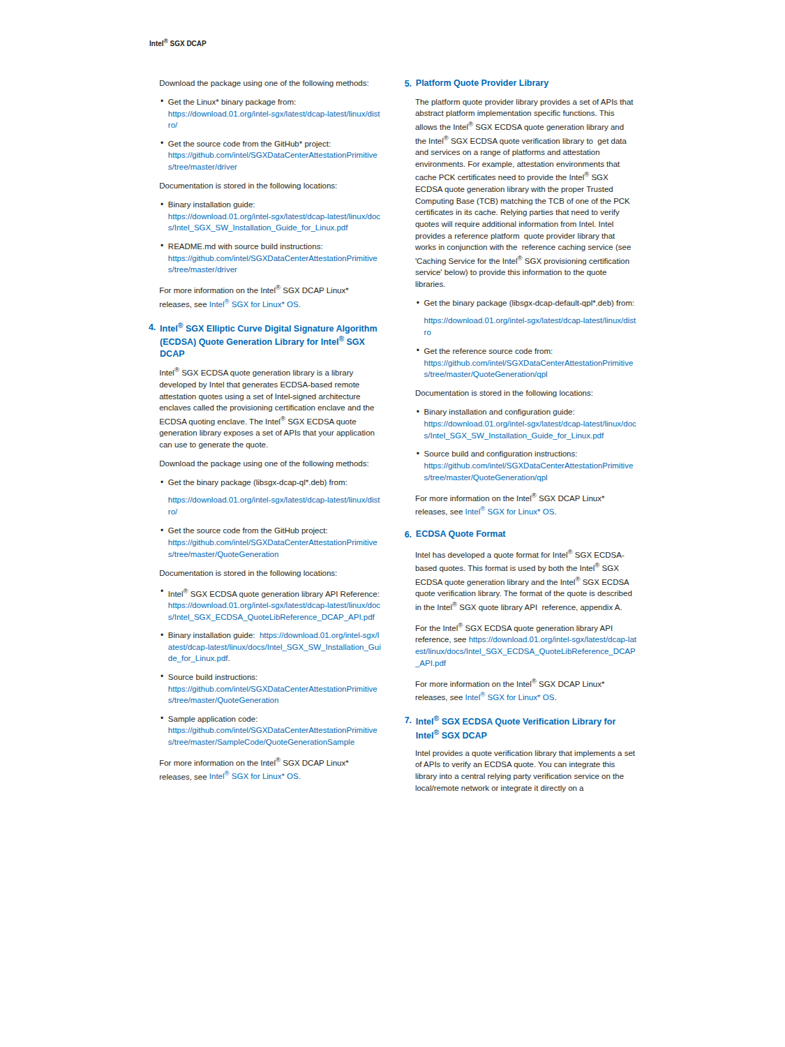Intel® SGX DCAP
Download the package using one of the following methods:
Get the Linux* binary package from:
https://download.01.org/intel-sgx/latest/dcap-latest/linux/distro/
Get the source code from the GitHub* project:
https://github.com/intel/SGXDataCenterAttestationPrimitives/tree/master/driver
Documentation is stored in the following locations:
Binary installation guide:
https://download.01.org/intel-sgx/latest/dcap-latest/linux/docs/Intel_SGX_SW_Installation_Guide_for_Linux.pdf
README.md with source build instructions:
https://github.com/intel/SGXDataCenterAttestationPrimitives/tree/master/driver
For more information on the Intel® SGX DCAP Linux* releases, see Intel® SGX for Linux* OS.
4.
Intel® SGX Elliptic Curve Digital Signature Algorithm (ECDSA) Quote Generation Library for Intel® SGX DCAP
Intel® SGX ECDSA quote generation library is a library developed by Intel that generates ECDSA-based remote attestation quotes using a set of Intel-signed architecture enclaves called the provisioning certification enclave and the ECDSA quoting enclave. The Intel® SGX ECDSA quote generation library exposes a set of APIs that your application can use to generate the quote.
Download the package using one of the following methods:
Get the binary package (libsgx-dcap-ql*.deb) from:
https://download.01.org/intel-sgx/latest/dcap-latest/linux/distro/
Get the source code from the GitHub project:
https://github.com/intel/SGXDataCenterAttestationPrimitives/tree/master/QuoteGeneration
Documentation is stored in the following locations:
Intel® SGX ECDSA quote generation library API Reference: https://download.01.org/intel-sgx/latest/dcap-latest/linux/docs/Intel_SGX_ECDSA_QuoteLibReference_DCAP_API.pdf
Binary installation guide: https://download.01.org/intel-sgx/latest/dcap-latest/linux/docs/Intel_SGX_SW_Installation_Guide_for_Linux.pdf.
Source build instructions:
https://github.com/intel/SGXDataCenterAttestationPrimitives/tree/master/QuoteGeneration
Sample application code:
https://github.com/intel/SGXDataCenterAttestationPrimitives/tree/master/SampleCode/QuoteGenerationSample
For more information on the Intel® SGX DCAP Linux* releases, see Intel® SGX for Linux* OS.
5.
Platform Quote Provider Library
The platform quote provider library provides a set of APIs that abstract platform implementation specific functions. This allows the Intel® SGX ECDSA quote generation library and the Intel® SGX ECDSA quote verification library to get data and services on a range of platforms and attestation environments. For example, attestation environments that cache PCK certificates need to provide the Intel® SGX ECDSA quote generation library with the proper Trusted Computing Base (TCB) matching the TCB of one of the PCK certificates in its cache. Relying parties that need to verify quotes will require additional information from Intel. Intel provides a reference platform quote provider library that works in conjunction with the reference caching service (see 'Caching Service for the Intel® SGX provisioning certification service' below) to provide this information to the quote libraries.
Get the binary package (libsgx-dcap-default-qpl*.deb) from:
https://download.01.org/intel-sgx/latest/dcap-latest/linux/distro
Get the reference source code from:
https://github.com/intel/SGXDataCenterAttestationPrimitives/tree/master/QuoteGeneration/qpl
Documentation is stored in the following locations:
Binary installation and configuration guide:
https://download.01.org/intel-sgx/latest/dcap-latest/linux/docs/Intel_SGX_SW_Installation_Guide_for_Linux.pdf
Source build and configuration instructions:
https://github.com/intel/SGXDataCenterAttestationPrimitives/tree/master/QuoteGeneration/qpl
For more information on the Intel® SGX DCAP Linux* releases, see Intel® SGX for Linux* OS.
6.
ECDSA Quote Format
Intel has developed a quote format for Intel® SGX ECDSA-based quotes. This format is used by both the Intel® SGX ECDSA quote generation library and the Intel® SGX ECDSA quote verification library. The format of the quote is described in the Intel® SGX quote library API reference, appendix A.
For the Intel® SGX ECDSA quote generation library API reference, see https://download.01.org/intel-sgx/latest/dcap-latest/linux/docs/Intel_SGX_ECDSA_QuoteLibReference_DCAP_API.pdf
For more information on the Intel® SGX DCAP Linux* releases, see Intel® SGX for Linux* OS.
7.
Intel® SGX ECDSA Quote Verification Library for Intel® SGX DCAP
Intel provides a quote verification library that implements a set of APIs to verify an ECDSA quote. You can integrate this library into a central relying party verification service on the local/remote network or integrate it directly on a